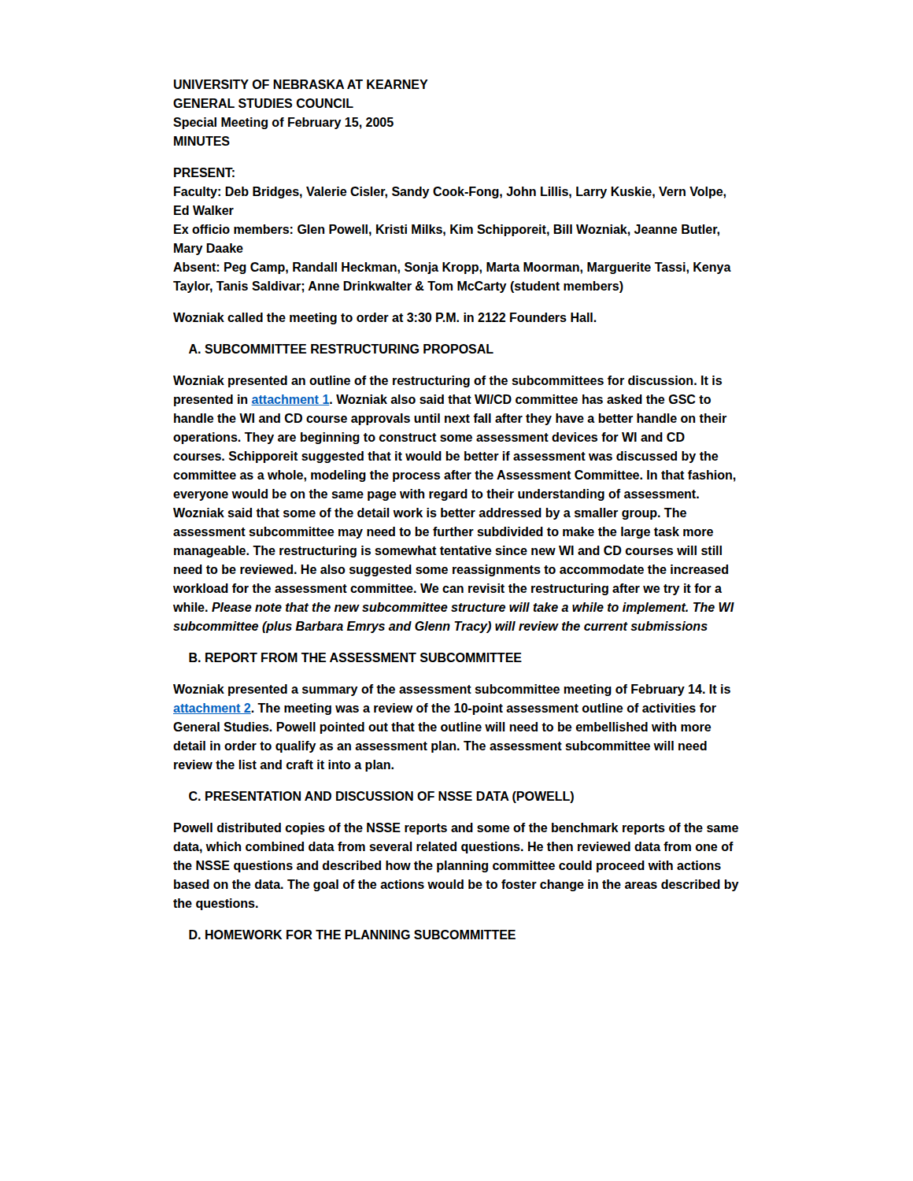UNIVERSITY OF NEBRASKA AT KEARNEY
GENERAL STUDIES COUNCIL
Special Meeting of February 15, 2005
MINUTES
PRESENT:
Faculty: Deb Bridges, Valerie Cisler, Sandy Cook-Fong, John Lillis, Larry Kuskie, Vern Volpe, Ed Walker
Ex officio members: Glen Powell, Kristi Milks, Kim Schipporeit, Bill Wozniak, Jeanne Butler, Mary Daake
Absent: Peg Camp, Randall Heckman, Sonja Kropp, Marta Moorman, Marguerite Tassi, Kenya Taylor, Tanis Saldivar; Anne Drinkwalter & Tom McCarty (student members)
Wozniak called the meeting to order at 3:30 P.M. in 2122 Founders Hall.
SUBCOMMITTEE RESTRUCTURING PROPOSAL
Wozniak presented an outline of the restructuring of the subcommittees for discussion. It is presented in attachment 1. Wozniak also said that WI/CD committee has asked the GSC to handle the WI and CD course approvals until next fall after they have a better handle on their operations. They are beginning to construct some assessment devices for WI and CD courses. Schipporeit suggested that it would be better if assessment was discussed by the committee as a whole, modeling the process after the Assessment Committee. In that fashion, everyone would be on the same page with regard to their understanding of assessment. Wozniak said that some of the detail work is better addressed by a smaller group. The assessment subcommittee may need to be further subdivided to make the large task more manageable. The restructuring is somewhat tentative since new WI and CD courses will still need to be reviewed. He also suggested some reassignments to accommodate the increased workload for the assessment committee. We can revisit the restructuring after we try it for a while. Please note that the new subcommittee structure will take a while to implement. The WI subcommittee (plus Barbara Emrys and Glenn Tracy) will review the current submissions
REPORT FROM THE ASSESSMENT SUBCOMMITTEE
Wozniak presented a summary of the assessment subcommittee meeting of February 14. It is attachment 2. The meeting was a review of the 10-point assessment outline of activities for General Studies. Powell pointed out that the outline will need to be embellished with more detail in order to qualify as an assessment plan. The assessment subcommittee will need review the list and craft it into a plan.
PRESENTATION AND DISCUSSION OF NSSE DATA (POWELL)
Powell distributed copies of the NSSE reports and some of the benchmark reports of the same data, which combined data from several related questions. He then reviewed data from one of the NSSE questions and described how the planning committee could proceed with actions based on the data. The goal of the actions would be to foster change in the areas described by the questions.
HOMEWORK FOR THE PLANNING SUBCOMMITTEE